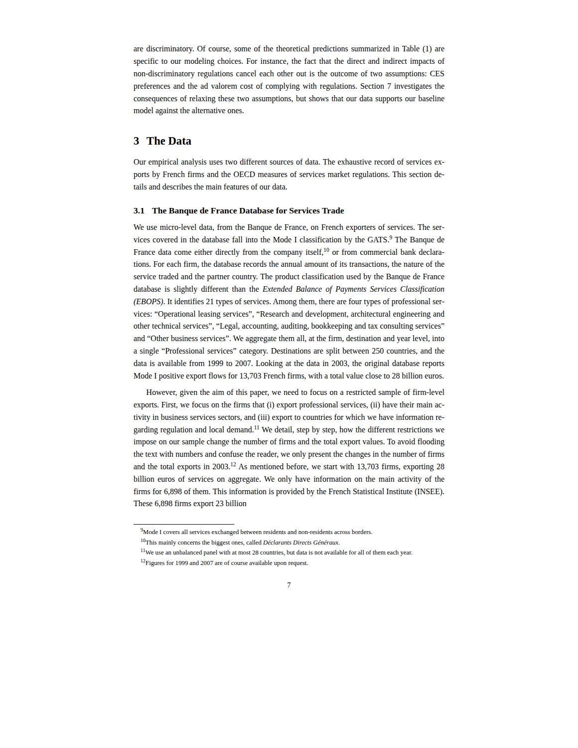are discriminatory. Of course, some of the theoretical predictions summarized in Table (1) are specific to our modeling choices. For instance, the fact that the direct and indirect impacts of non-discriminatory regulations cancel each other out is the outcome of two assumptions: CES preferences and the ad valorem cost of complying with regulations. Section 7 investigates the consequences of relaxing these two assumptions, but shows that our data supports our baseline model against the alternative ones.
3 The Data
Our empirical analysis uses two different sources of data. The exhaustive record of services exports by French firms and the OECD measures of services market regulations. This section details and describes the main features of our data.
3.1 The Banque de France Database for Services Trade
We use micro-level data, from the Banque de France, on French exporters of services. The services covered in the database fall into the Mode I classification by the GATS.9 The Banque de France data come either directly from the company itself,10 or from commercial bank declarations. For each firm, the database records the annual amount of its transactions, the nature of the service traded and the partner country. The product classification used by the Banque de France database is slightly different than the Extended Balance of Payments Services Classification (EBOPS). It identifies 21 types of services. Among them, there are four types of professional services: “Operational leasing services”, “Research and development, architectural engineering and other technical services”, “Legal, accounting, auditing, bookkeeping and tax consulting services” and “Other business services”. We aggregate them all, at the firm, destination and year level, into a single “Professional services” category. Destinations are split between 250 countries, and the data is available from 1999 to 2007. Looking at the data in 2003, the original database reports Mode I positive export flows for 13,703 French firms, with a total value close to 28 billion euros.
However, given the aim of this paper, we need to focus on a restricted sample of firm-level exports. First, we focus on the firms that (i) export professional services, (ii) have their main activity in business services sectors, and (iii) export to countries for which we have information regarding regulation and local demand.11 We detail, step by step, how the different restrictions we impose on our sample change the number of firms and the total export values. To avoid flooding the text with numbers and confuse the reader, we only present the changes in the number of firms and the total exports in 2003.12 As mentioned before, we start with 13,703 firms, exporting 28 billion euros of services on aggregate. We only have information on the main activity of the firms for 6,898 of them. This information is provided by the French Statistical Institute (INSEE). These 6,898 firms export 23 billion
9Mode I covers all services exchanged between residents and non-residents across borders.
10This mainly concerns the biggest ones, called Déclarants Directs Généraux.
11We use an unbalanced panel with at most 28 countries, but data is not available for all of them each year.
12Figures for 1999 and 2007 are of course available upon request.
7